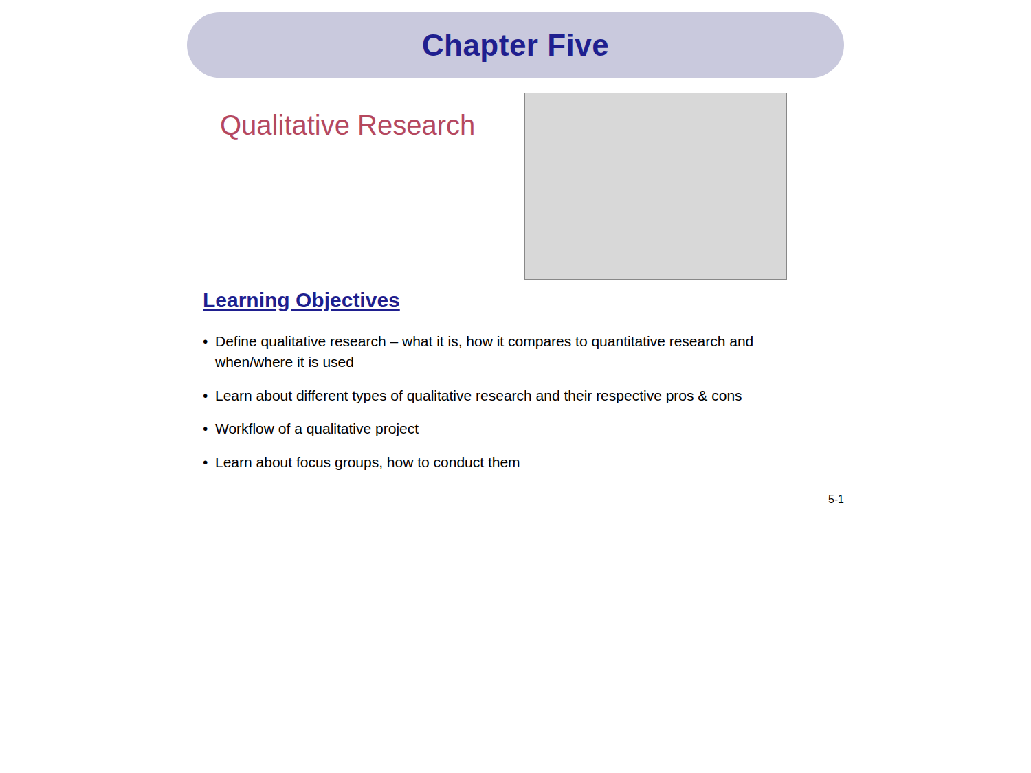Chapter Five
Qualitative Research
Learning Objectives
Define qualitative research – what it is, how it compares to quantitative research and when/where it is used
Learn about different types of qualitative research and their respective pros & cons
Workflow of a qualitative project
Learn about focus groups, how to conduct them
5-1